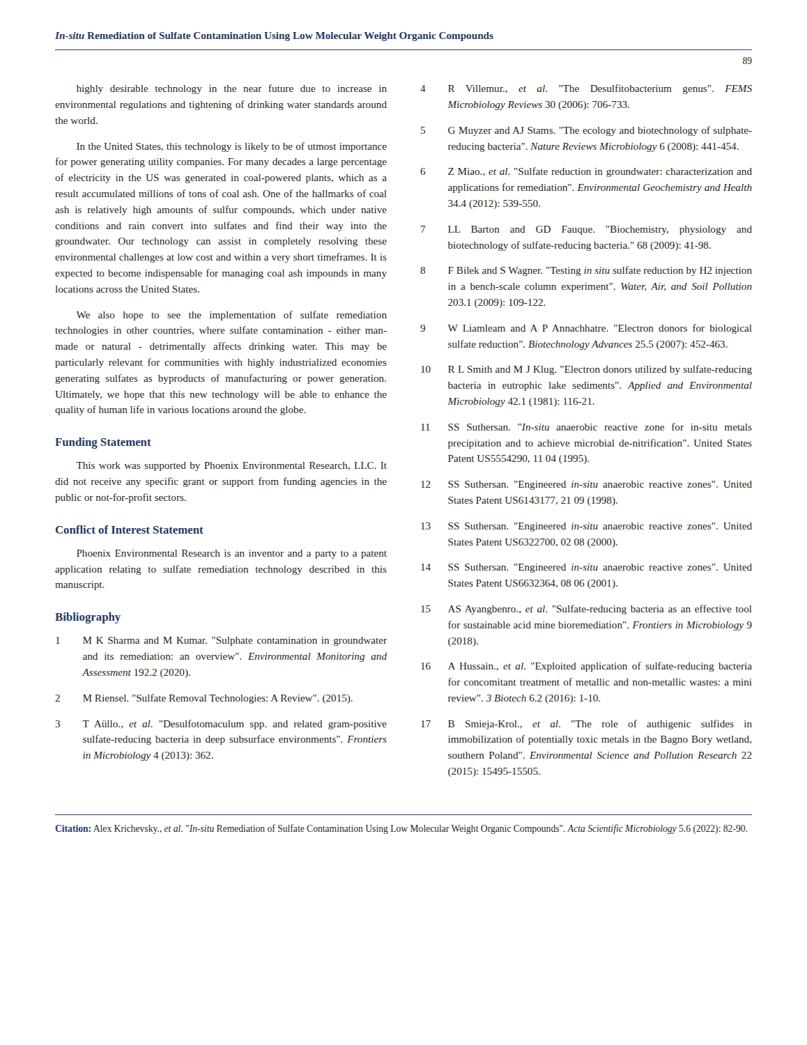In-situ Remediation of Sulfate Contamination Using Low Molecular Weight Organic Compounds
89
highly desirable technology in the near future due to increase in environmental regulations and tightening of drinking water standards around the world.
In the United States, this technology is likely to be of utmost importance for power generating utility companies. For many decades a large percentage of electricity in the US was generated in coal-powered plants, which as a result accumulated millions of tons of coal ash. One of the hallmarks of coal ash is relatively high amounts of sulfur compounds, which under native conditions and rain convert into sulfates and find their way into the groundwater. Our technology can assist in completely resolving these environmental challenges at low cost and within a very short timeframes. It is expected to become indispensable for managing coal ash impounds in many locations across the United States.
We also hope to see the implementation of sulfate remediation technologies in other countries, where sulfate contamination - either man-made or natural - detrimentally affects drinking water. This may be particularly relevant for communities with highly industrialized economies generating sulfates as byproducts of manufacturing or power generation. Ultimately, we hope that this new technology will be able to enhance the quality of human life in various locations around the globe.
Funding Statement
This work was supported by Phoenix Environmental Research, LLC. It did not receive any specific grant or support from funding agencies in the public or not-for-profit sectors.
Conflict of Interest Statement
Phoenix Environmental Research is an inventor and a party to a patent application relating to sulfate remediation technology described in this manuscript.
Bibliography
M K Sharma and M Kumar. "Sulphate contamination in groundwater and its remediation: an overview". Environmental Monitoring and Assessment 192.2 (2020).
M Riensel. "Sulfate Removal Technologies: A Review". (2015).
T Aüllo., et al. "Desulfotomaculum spp. and related gram-positive sulfate-reducing bacteria in deep subsurface environments". Frontiers in Microbiology 4 (2013): 362.
R Villemur., et al. "The Desulfitobacterium genus". FEMS Microbiology Reviews 30 (2006): 706-733.
G Muyzer and AJ Stams. "The ecology and biotechnology of sulphate-reducing bacteria". Nature Reviews Microbiology 6 (2008): 441-454.
Z Miao., et al. "Sulfate reduction in groundwater: characterization and applications for remediation". Environmental Geochemistry and Health 34.4 (2012): 539-550.
LL Barton and GD Fauque. "Biochemistry, physiology and biotechnology of sulfate-reducing bacteria." 68 (2009): 41-98.
F Bilek and S Wagner. "Testing in situ sulfate reduction by H2 injection in a bench-scale column experiment". Water, Air, and Soil Pollution 203.1 (2009): 109-122.
W Liamleam and A P Annachhatre. "Electron donors for biological sulfate reduction". Biotechnology Advances 25.5 (2007): 452-463.
R L Smith and M J Klug. "Electron donors utilized by sulfate-reducing bacteria in eutrophic lake sediments". Applied and Environmental Microbiology 42.1 (1981): 116-21.
SS Suthersan. "In-situ anaerobic reactive zone for in-situ metals precipitation and to achieve microbial de-nitrification". United States Patent US5554290, 11 04 (1995).
SS Suthersan. "Engineered in-situ anaerobic reactive zones". United States Patent US6143177, 21 09 (1998).
SS Suthersan. "Engineered in-situ anaerobic reactive zones". United States Patent US6322700, 02 08 (2000).
SS Suthersan. "Engineered in-situ anaerobic reactive zones". United States Patent US6632364, 08 06 (2001).
AS Ayangbenro., et al. "Sulfate-reducing bacteria as an effective tool for sustainable acid mine bioremediation". Frontiers in Microbiology 9 (2018).
A Hussain., et al. "Exploited application of sulfate-reducing bacteria for concomitant treatment of metallic and non-metallic wastes: a mini review". 3 Biotech 6.2 (2016): 1-10.
B Smieja-Krol., et al. "The role of authigenic sulfides in immobilization of potentially toxic metals in the Bagno Bory wetland, southern Poland". Environmental Science and Pollution Research 22 (2015): 15495-15505.
Citation: Alex Krichevsky., et al. "In-situ Remediation of Sulfate Contamination Using Low Molecular Weight Organic Compounds". Acta Scientific Microbiology 5.6 (2022): 82-90.